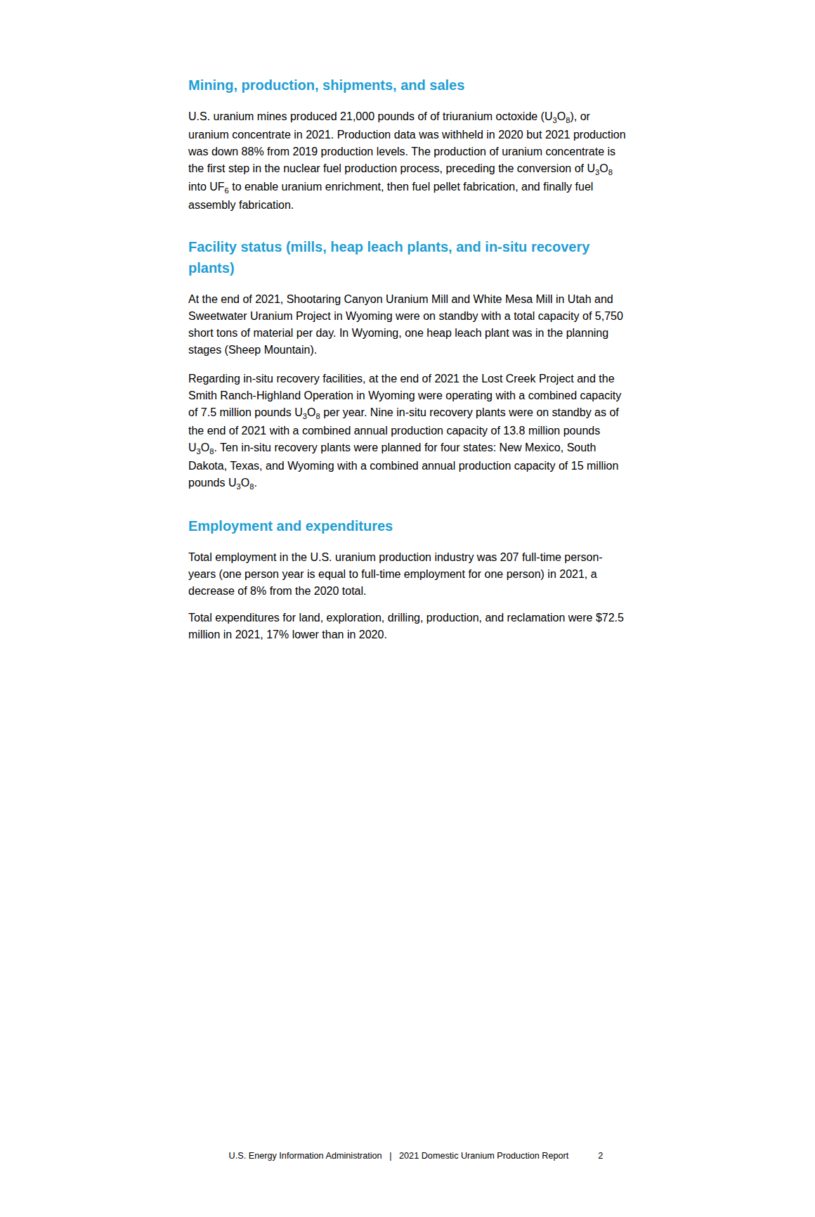Mining, production, shipments, and sales
U.S. uranium mines produced 21,000 pounds of of triuranium octoxide (U3O8), or uranium concentrate in 2021. Production data was withheld in 2020 but 2021 production was down 88% from 2019 production levels. The production of uranium concentrate is the first step in the nuclear fuel production process, preceding the conversion of U3O8 into UF6 to enable uranium enrichment, then fuel pellet fabrication, and finally fuel assembly fabrication.
Facility status (mills, heap leach plants, and in-situ recovery plants)
At the end of 2021, Shootaring Canyon Uranium Mill and White Mesa Mill in Utah and Sweetwater Uranium Project in Wyoming were on standby with a total capacity of 5,750 short tons of material per day. In Wyoming, one heap leach plant was in the planning stages (Sheep Mountain).
Regarding in-situ recovery facilities, at the end of 2021 the Lost Creek Project and the Smith Ranch-Highland Operation in Wyoming were operating with a combined capacity of 7.5 million pounds U3O8 per year. Nine in-situ recovery plants were on standby as of the end of 2021 with a combined annual production capacity of 13.8 million pounds U3O8. Ten in-situ recovery plants were planned for four states: New Mexico, South Dakota, Texas, and Wyoming with a combined annual production capacity of 15 million pounds U3O8.
Employment and expenditures
Total employment in the U.S. uranium production industry was 207 full-time person-years (one person year is equal to full-time employment for one person) in 2021, a decrease of 8% from the 2020 total.
Total expenditures for land, exploration, drilling, production, and reclamation were $72.5 million in 2021, 17% lower than in 2020.
U.S. Energy Information Administration | 2021 Domestic Uranium Production Report 2